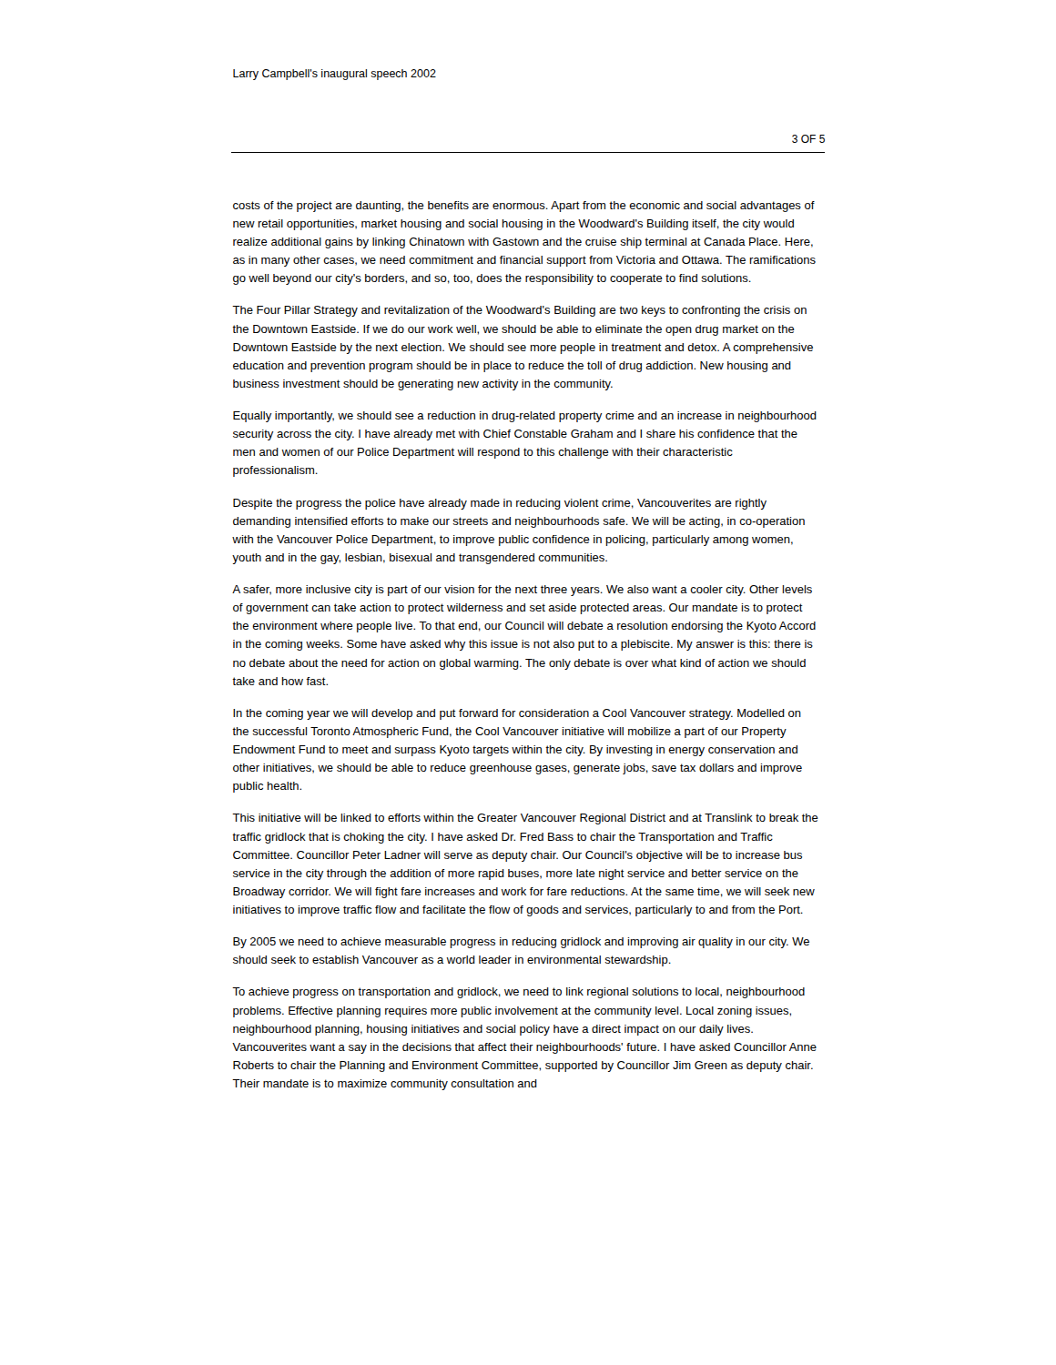Larry Campbell's inaugural speech 2002
3 OF 5
costs of the project are daunting, the benefits are enormous. Apart from the economic and social advantages of new retail opportunities, market housing and social housing in the Woodward's Building itself, the city would realize additional gains by linking Chinatown with Gastown and the cruise ship terminal at Canada Place. Here, as in many other cases, we need commitment and financial support from Victoria and Ottawa. The ramifications go well beyond our city's borders, and so, too, does the responsibility to cooperate to find solutions.
The Four Pillar Strategy and revitalization of the Woodward's Building are two keys to confronting the crisis on the Downtown Eastside. If we do our work well, we should be able to eliminate the open drug market on the Downtown Eastside by the next election. We should see more people in treatment and detox. A comprehensive education and prevention program should be in place to reduce the toll of drug addiction. New housing and business investment should be generating new activity in the community.
Equally importantly, we should see a reduction in drug-related property crime and an increase in neighbourhood security across the city. I have already met with Chief Constable Graham and I share his confidence that the men and women of our Police Department will respond to this challenge with their characteristic professionalism.
Despite the progress the police have already made in reducing violent crime, Vancouverites are rightly demanding intensified efforts to make our streets and neighbourhoods safe. We will be acting, in co-operation with the Vancouver Police Department, to improve public confidence in policing, particularly among women, youth and in the gay, lesbian, bisexual and transgendered communities.
A safer, more inclusive city is part of our vision for the next three years. We also want a cooler city. Other levels of government can take action to protect wilderness and set aside protected areas. Our mandate is to protect the environment where people live. To that end, our Council will debate a resolution endorsing the Kyoto Accord in the coming weeks. Some have asked why this issue is not also put to a plebiscite. My answer is this: there is no debate about the need for action on global warming. The only debate is over what kind of action we should take and how fast.
In the coming year we will develop and put forward for consideration a Cool Vancouver strategy. Modelled on the successful Toronto Atmospheric Fund, the Cool Vancouver initiative will mobilize a part of our Property Endowment Fund to meet and surpass Kyoto targets within the city. By investing in energy conservation and other initiatives, we should be able to reduce greenhouse gases, generate jobs, save tax dollars and improve public health.
This initiative will be linked to efforts within the Greater Vancouver Regional District and at Translink to break the traffic gridlock that is choking the city. I have asked Dr. Fred Bass to chair the Transportation and Traffic Committee. Councillor Peter Ladner will serve as deputy chair. Our Council's objective will be to increase bus service in the city through the addition of more rapid buses, more late night service and better service on the Broadway corridor. We will fight fare increases and work for fare reductions. At the same time, we will seek new initiatives to improve traffic flow and facilitate the flow of goods and services, particularly to and from the Port.
By 2005 we need to achieve measurable progress in reducing gridlock and improving air quality in our city. We should seek to establish Vancouver as a world leader in environmental stewardship.
To achieve progress on transportation and gridlock, we need to link regional solutions to local, neighbourhood problems. Effective planning requires more public involvement at the community level. Local zoning issues, neighbourhood planning, housing initiatives and social policy have a direct impact on our daily lives. Vancouverites want a say in the decisions that affect their neighbourhoods' future. I have asked Councillor Anne Roberts to chair the Planning and Environment Committee, supported by Councillor Jim Green as deputy chair. Their mandate is to maximize community consultation and